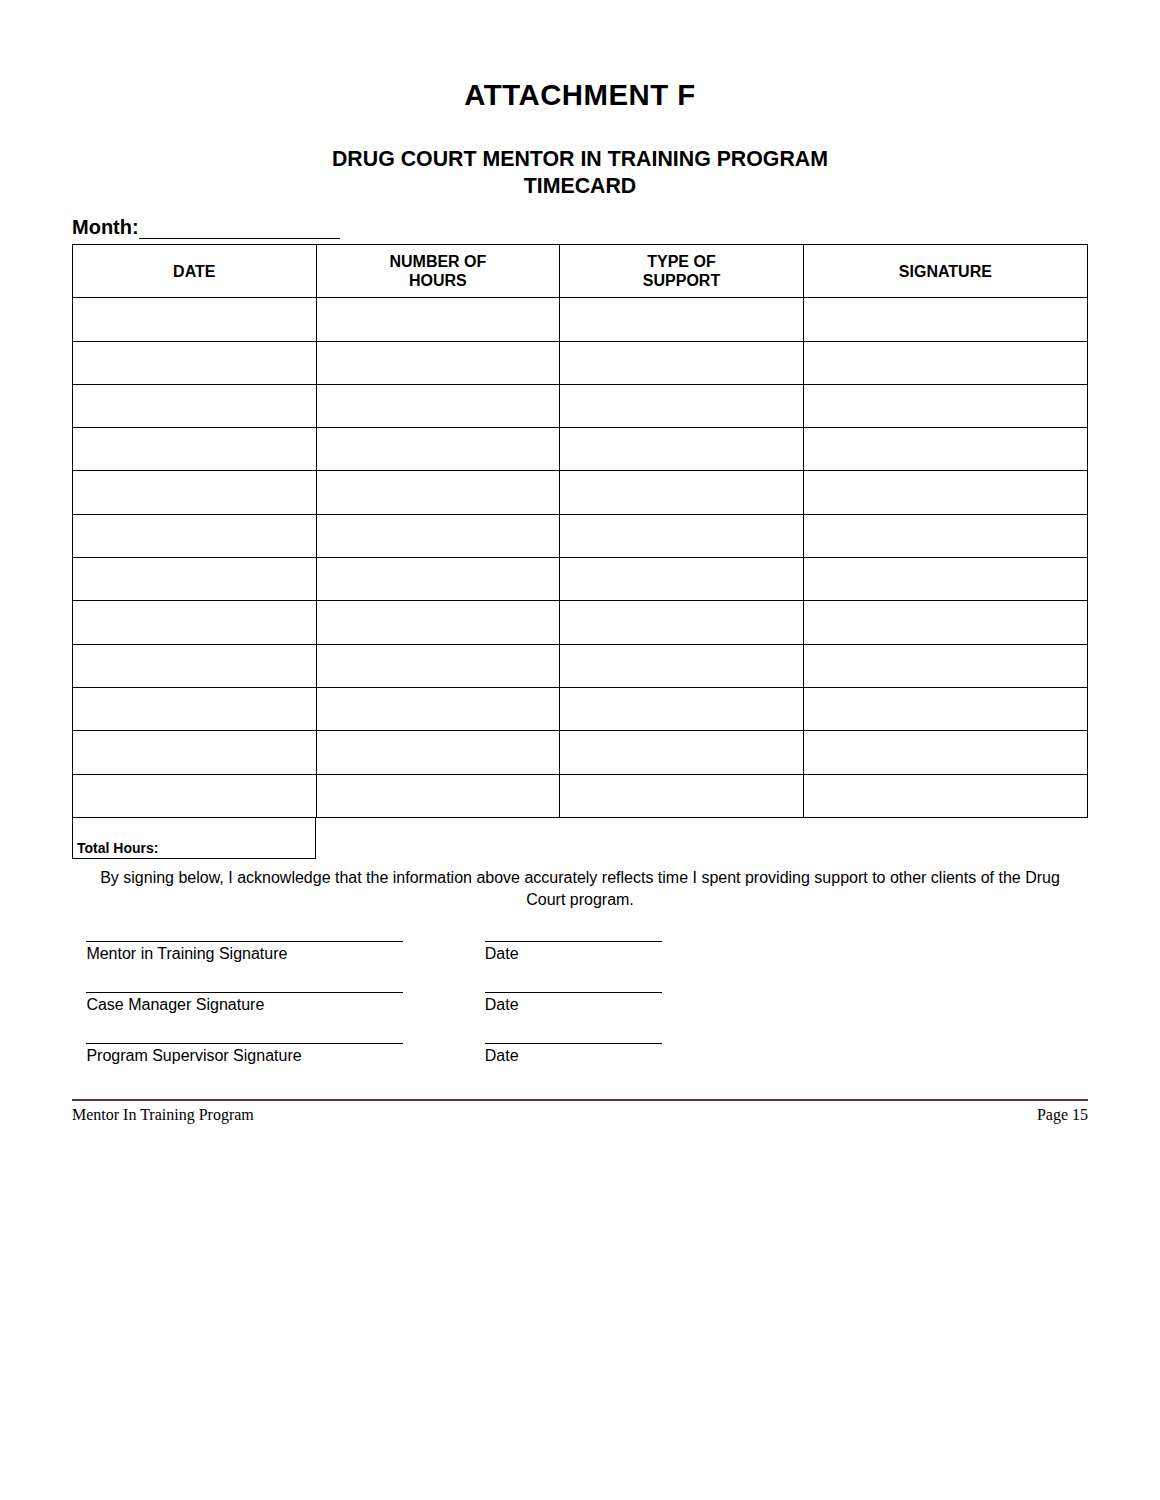ATTACHMENT F
DRUG COURT MENTOR IN TRAINING PROGRAM
TIMECARD
Month:
| DATE | NUMBER OF HOURS | TYPE OF SUPPORT | SIGNATURE |
| --- | --- | --- | --- |
| Total Hours: |
By signing below, I acknowledge that the information above accurately reflects time I spent providing support to other clients of the Drug Court program.
Mentor in Training Signature
Date
Case Manager Signature
Date
Program Supervisor Signature
Date
Mentor In Training Program Page 15